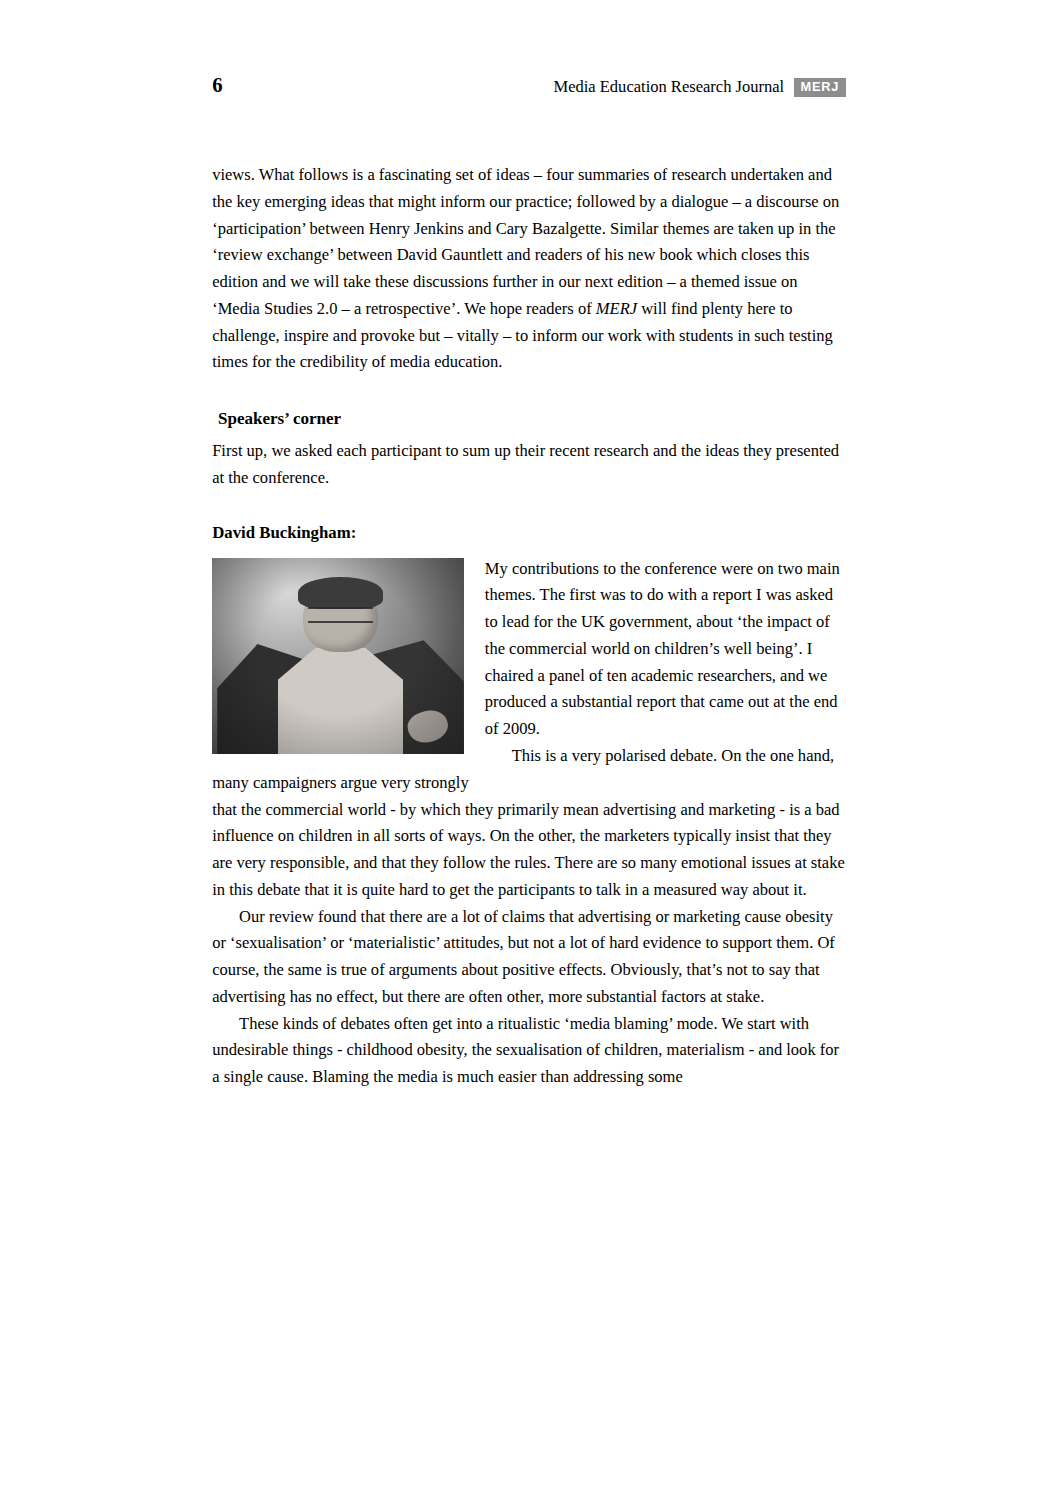6
Media Education Research Journal MERJ
views. What follows is a fascinating set of ideas – four summaries of research undertaken and the key emerging ideas that might inform our practice; followed by a dialogue – a discourse on ‘participation’ between Henry Jenkins and Cary Bazalgette. Similar themes are taken up in the ‘review exchange’ between David Gauntlett and readers of his new book which closes this edition and we will take these discussions further in our next edition – a themed issue on ‘Media Studies 2.0 – a retrospective’. We hope readers of MERJ will find plenty here to challenge, inspire and provoke but – vitally – to inform our work with students in such testing times for the credibility of media education.
Speakers’ corner
First up, we asked each participant to sum up their recent research and the ideas they presented at the conference.
David Buckingham:
My contributions to the conference were on two main themes. The first was to do with a report I was asked to lead for the UK government, about ‘the impact of the commercial world on children’s well being’. I chaired a panel of ten academic researchers, and we produced a substantial report that came out at the end of 2009.
This is a very polarised debate. On the one hand, many campaigners argue very strongly
that the commercial world - by which they primarily mean advertising and marketing - is a bad influence on children in all sorts of ways. On the other, the marketers typically insist that they are very responsible, and that they follow the rules. There are so many emotional issues at stake in this debate that it is quite hard to get the participants to talk in a measured way about it.
Our review found that there are a lot of claims that advertising or marketing cause obesity or ‘sexualisation’ or ‘materialistic’ attitudes, but not a lot of hard evidence to support them. Of course, the same is true of arguments about positive effects. Obviously, that’s not to say that advertising has no effect, but there are often other, more substantial factors at stake.
These kinds of debates often get into a ritualistic ‘media blaming’ mode. We start with undesirable things - childhood obesity, the sexualisation of children, materialism - and look for a single cause. Blaming the media is much easier than addressing some